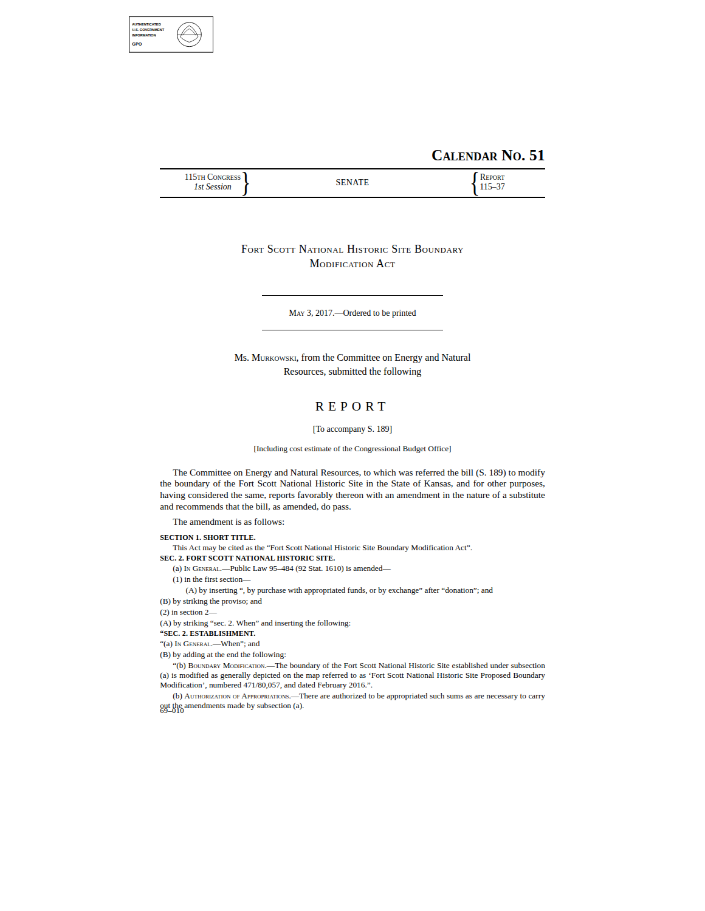AUTHENTICATED U.S. GOVERNMENT INFORMATION GPO
Calendar No. 51
| 115th Congress 1st Session } | SENATE | { Report 115–37 |
Fort Scott National Historic Site Boundary
Modification Act
May 3, 2017.—Ordered to be printed
Ms. Murkowski, from the Committee on Energy and Natural
Resources, submitted the following
REPORT
[To accompany S. 189]
[Including cost estimate of the Congressional Budget Office]
The Committee on Energy and Natural Resources, to which was referred the bill (S. 189) to modify the boundary of the Fort Scott National Historic Site in the State of Kansas, and for other purposes, having considered the same, reports favorably thereon with an amendment in the nature of a substitute and recommends that the bill, as amended, do pass.
The amendment is as follows:
SECTION 1. SHORT TITLE.
This Act may be cited as the “Fort Scott National Historic Site Boundary Modification Act”.
SEC. 2. FORT SCOTT NATIONAL HISTORIC SITE.
(a) In General.—Public Law 95–484 (92 Stat. 1610) is amended—
(1) in the first section—
(A) by inserting “, by purchase with appropriated funds, or by exchange” after “donation”; and
(B) by striking the proviso; and
(2) in section 2—
(A) by striking “sec. 2. When” and inserting the following:
“SEC. 2. ESTABLISHMENT.
“(a) In General.—When”; and
(B) by adding at the end the following:
“(b) Boundary Modification.—The boundary of the Fort Scott National Historic Site established under subsection (a) is modified as generally depicted on the map referred to as ‘Fort Scott National Historic Site Proposed Boundary Modification’, numbered 471/80,057, and dated February 2016.”.
(b) Authorization of Appropriations.—There are authorized to be appropriated such sums as are necessary to carry out the amendments made by subsection (a).
69–010